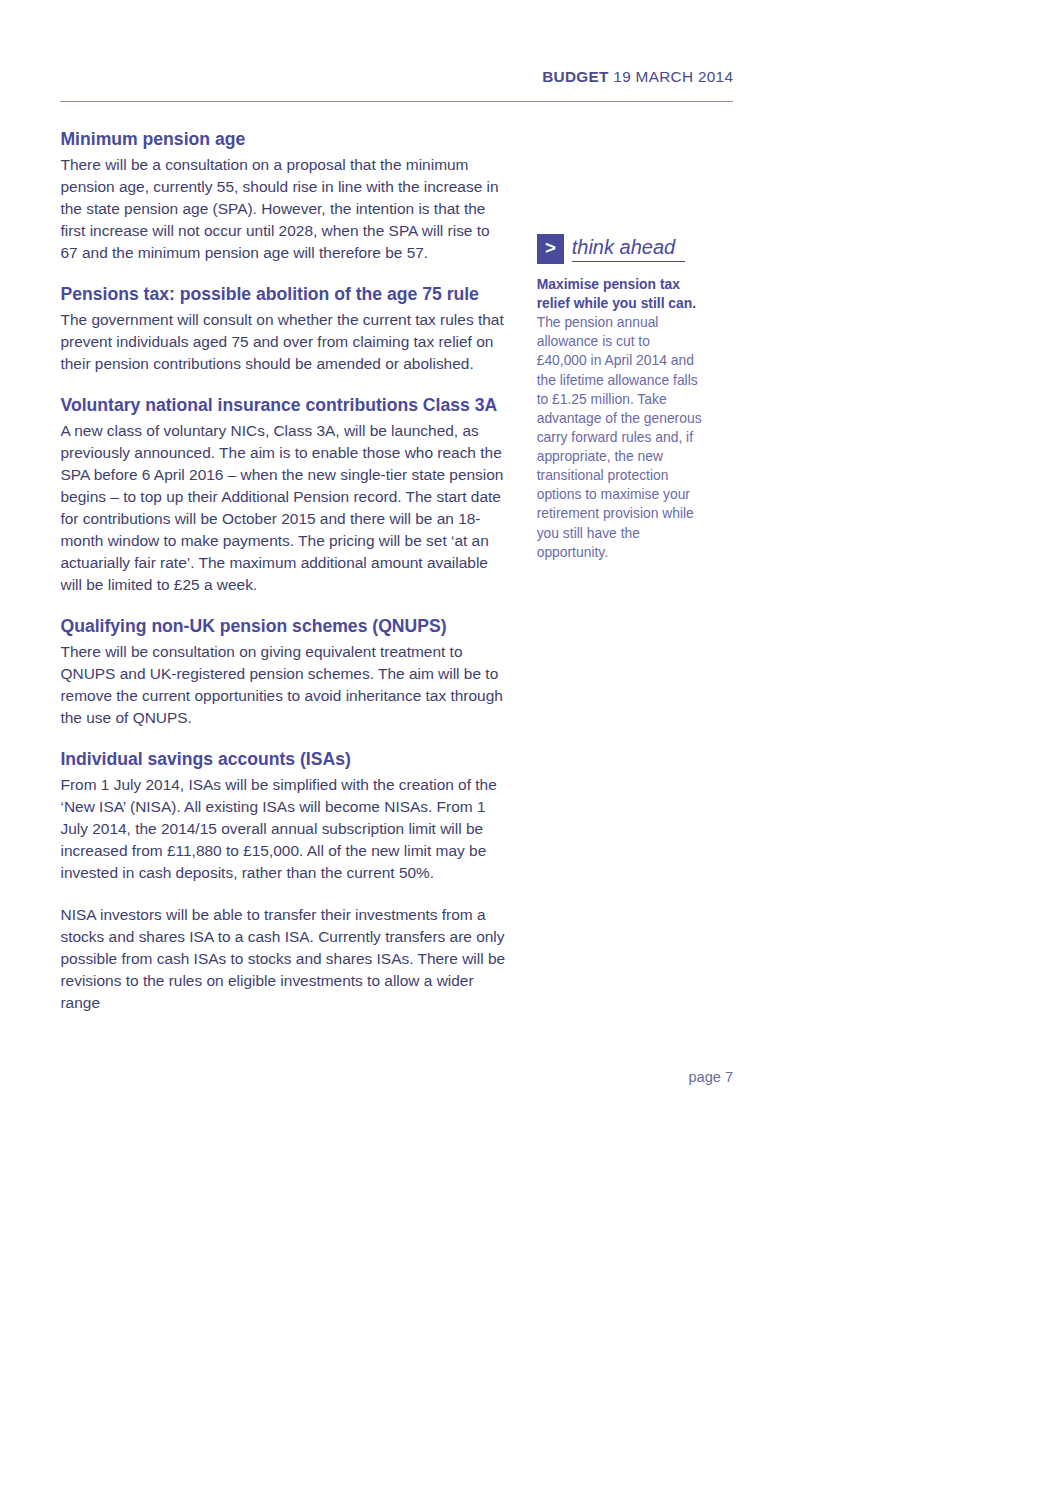BUDGET 19 MARCH 2014
Minimum pension age
There will be a consultation on a proposal that the minimum pension age, currently 55, should rise in line with the increase in the state pension age (SPA). However, the intention is that the first increase will not occur until 2028, when the SPA will rise to 67 and the minimum pension age will therefore be 57.
Pensions tax: possible abolition of the age 75 rule
The government will consult on whether the current tax rules that prevent individuals aged 75 and over from claiming tax relief on their pension contributions should be amended or abolished.
Voluntary national insurance contributions Class 3A
A new class of voluntary NICs, Class 3A, will be launched, as previously announced. The aim is to enable those who reach the SPA before 6 April 2016 – when the new single-tier state pension begins – to top up their Additional Pension record. The start date for contributions will be October 2015 and there will be an 18-month window to make payments. The pricing will be set ‘at an actuarially fair rate’. The maximum additional amount available will be limited to £25 a week.
Qualifying non-UK pension schemes (QNUPS)
There will be consultation on giving equivalent treatment to QNUPS and UK-registered pension schemes. The aim will be to remove the current opportunities to avoid inheritance tax through the use of QNUPS.
Individual savings accounts (ISAs)
From 1 July 2014, ISAs will be simplified with the creation of the ‘New ISA’ (NISA). All existing ISAs will become NISAs. From 1 July 2014, the 2014/15 overall annual subscription limit will be increased from £11,880 to £15,000. All of the new limit may be invested in cash deposits, rather than the current 50%.
NISA investors will be able to transfer their investments from a stocks and shares ISA to a cash ISA. Currently transfers are only possible from cash ISAs to stocks and shares ISAs. There will be revisions to the rules on eligible investments to allow a wider range
>think ahead
Maximise pension tax relief while you still can. The pension annual allowance is cut to £40,000 in April 2014 and the lifetime allowance falls to £1.25 million. Take advantage of the generous carry forward rules and, if appropriate, the new transitional protection options to maximise your retirement provision while you still have the opportunity.
page 7